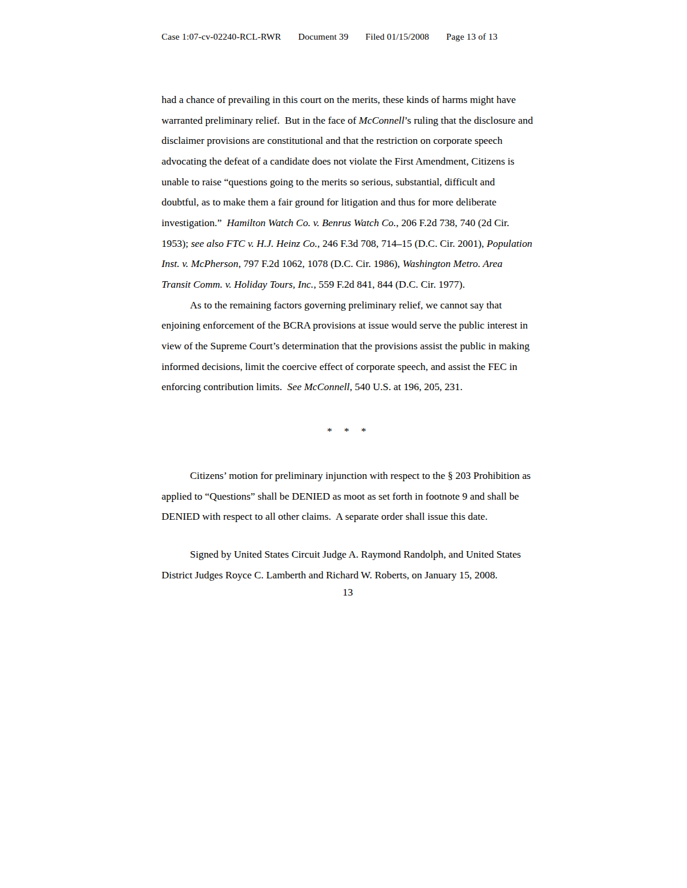Case 1:07-cv-02240-RCL-RWR Document 39 Filed 01/15/2008 Page 13 of 13
had a chance of prevailing in this court on the merits, these kinds of harms might have warranted preliminary relief. But in the face of McConnell’s ruling that the disclosure and disclaimer provisions are constitutional and that the restriction on corporate speech advocating the defeat of a candidate does not violate the First Amendment, Citizens is unable to raise “questions going to the merits so serious, substantial, difficult and doubtful, as to make them a fair ground for litigation and thus for more deliberate investigation.” Hamilton Watch Co. v. Benrus Watch Co., 206 F.2d 738, 740 (2d Cir. 1953); see also FTC v. H.J. Heinz Co., 246 F.3d 708, 714–15 (D.C. Cir. 2001), Population Inst. v. McPherson, 797 F.2d 1062, 1078 (D.C. Cir. 1986), Washington Metro. Area Transit Comm. v. Holiday Tours, Inc., 559 F.2d 841, 844 (D.C. Cir. 1977).
As to the remaining factors governing preliminary relief, we cannot say that enjoining enforcement of the BCRA provisions at issue would serve the public interest in view of the Supreme Court’s determination that the provisions assist the public in making informed decisions, limit the coercive effect of corporate speech, and assist the FEC in enforcing contribution limits. See McConnell, 540 U.S. at 196, 205, 231.
* * *
Citizens’ motion for preliminary injunction with respect to the § 203 Prohibition as applied to “Questions” shall be DENIED as moot as set forth in footnote 9 and shall be DENIED with respect to all other claims. A separate order shall issue this date.
Signed by United States Circuit Judge A. Raymond Randolph, and United States District Judges Royce C. Lamberth and Richard W. Roberts, on January 15, 2008.
13